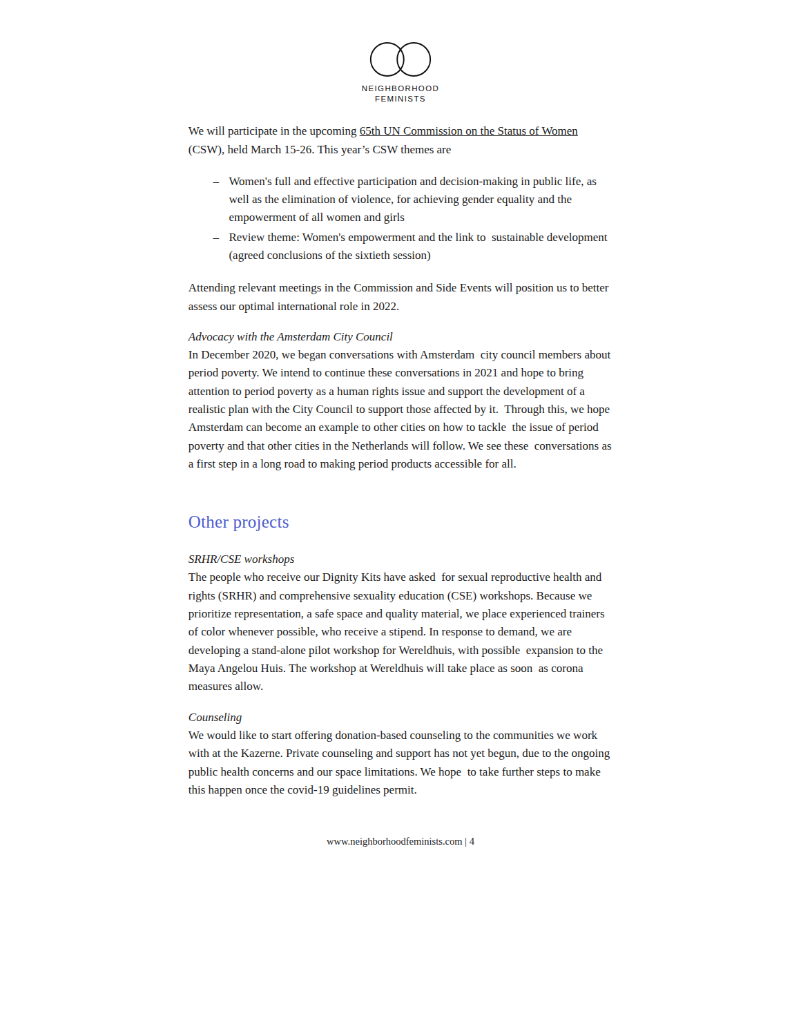Neighborhood
Feminists
We will participate in the upcoming 65th UN Commission on the Status of Women (CSW), held March 15-26. This year’s CSW themes are
Women's full and effective participation and decision-making in public life, as well as the elimination of violence, for achieving gender equality and the empowerment of all women and girls
Review theme: Women's empowerment and the link to sustainable development (agreed conclusions of the sixtieth session)
Attending relevant meetings in the Commission and Side Events will position us to better assess our optimal international role in 2022.
Advocacy with the Amsterdam City Council
In December 2020, we began conversations with Amsterdam city council members about period poverty. We intend to continue these conversations in 2021 and hope to bring attention to period poverty as a human rights issue and support the development of a realistic plan with the City Council to support those affected by it. Through this, we hope Amsterdam can become an example to other cities on how to tackle the issue of period poverty and that other cities in the Netherlands will follow. We see these conversations as a first step in a long road to making period products accessible for all.
Other projects
SRHR/CSE workshops
The people who receive our Dignity Kits have asked for sexual reproductive health and rights (SRHR) and comprehensive sexuality education (CSE) workshops. Because we prioritize representation, a safe space and quality material, we place experienced trainers of color whenever possible, who receive a stipend. In response to demand, we are developing a stand-alone pilot workshop for Wereldhuis, with possible expansion to the Maya Angelou Huis. The workshop at Wereldhuis will take place as soon as corona measures allow.
Counseling
We would like to start offering donation-based counseling to the communities we work with at the Kazerne. Private counseling and support has not yet begun, due to the ongoing public health concerns and our space limitations. We hope to take further steps to make this happen once the covid-19 guidelines permit.
www.neighborhoodfeminists.com | 4